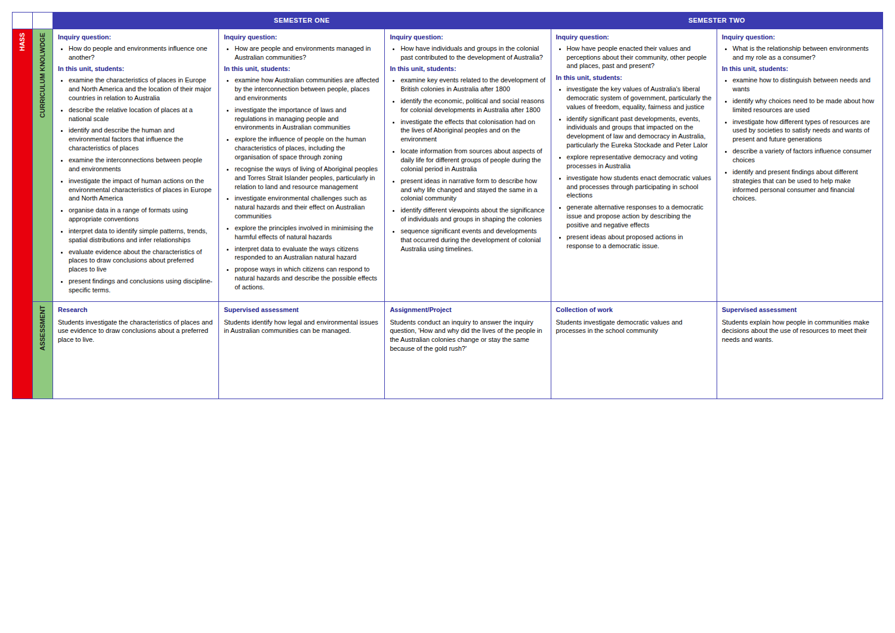| | | SEMESTER ONE | SEMESTER TWO |
| HASS | CURRICULUM KNOLWDGE | Inquiry question: How do people and environments influence one another? In this unit, students: examine the characteristics of places in Europe and North America and the location of their major countries in relation to Australia describe the relative location of places at a national scale identify and describe the human and environmental factors that influence the characteristics of places examine the interconnections between people and environments investigate the impact of human actions on the environmental characteristics of places in Europe and North America organise data in a range of formats using appropriate conventions interpret data to identify simple patterns, trends, spatial distributions and infer relationships evaluate evidence about the characteristics of places to draw conclusions about preferred places to live present findings and conclusions using discipline-specific terms. | Inquiry question: How are people and environments managed in Australian communities? In this unit, students: examine how Australian communities are affected by the interconnection between people, places and environments investigate the importance of laws and regulations in managing people and environments in Australian communities explore the influence of people on the human characteristics of places, including the organisation of space through zoning recognise the ways of living of Aboriginal peoples and Torres Strait Islander peoples, particularly in relation to land and resource management investigate environmental challenges such as natural hazards and their effect on Australian communities explore the principles involved in minimising the harmful effects of natural hazards interpret data to evaluate the ways citizens responded to an Australian natural hazard propose ways in which citizens can respond to natural hazards and describe the possible effects of actions. | Inquiry question: How have individuals and groups in the colonial past contributed to the development of Australia? In this unit, students: examine key events related to the development of British colonies in Australia after 1800 identify the economic, political and social reasons for colonial developments in Australia after 1800 investigate the effects that colonisation had on the lives of Aboriginal peoples and on the environment locate information from sources about aspects of daily life for different groups of people during the colonial period in Australia present ideas in narrative form to describe how and why life changed and stayed the same in a colonial community identify different viewpoints about the significance of individuals and groups in shaping the colonies sequence significant events and developments that occurred during the development of colonial Australia using timelines. | Inquiry question: How have people enacted their values and perceptions about their community, other people and places, past and present? In this unit, students: investigate the key values of Australia's liberal democratic system of government, particularly the values of freedom, equality, fairness and justice identify significant past developments, events, individuals and groups that impacted on the development of law and democracy in Australia, particularly the Eureka Stockade and Peter Lalor explore representative democracy and voting processes in Australia investigate how students enact democratic values and processes through participating in school elections generate alternative responses to a democratic issue and propose action by describing the positive and negative effects present ideas about proposed actions in response to a democratic issue. | Inquiry question: What is the relationship between environments and my role as a consumer? In this unit, students: examine how to distinguish between needs and wants identify why choices need to be made about how limited resources are used investigate how different types of resources are used by societies to satisfy needs and wants of present and future generations describe a variety of factors influence consumer choices identify and present findings about different strategies that can be used to help make informed personal consumer and financial choices. |
| ASSESSMENT | Research Students investigate the characteristics of places and use evidence to draw conclusions about a preferred place to live. | Supervised assessment Students identify how legal and environmental issues in Australian communities can be managed. | Assignment/Project Students conduct an inquiry to answer the inquiry question, 'How and why did the lives of the people in the Australian colonies change or stay the same because of the gold rush?' | Collection of work Students investigate democratic values and processes in the school community | Supervised assessment Students explain how people in communities make decisions about the use of resources to meet their needs and wants. |